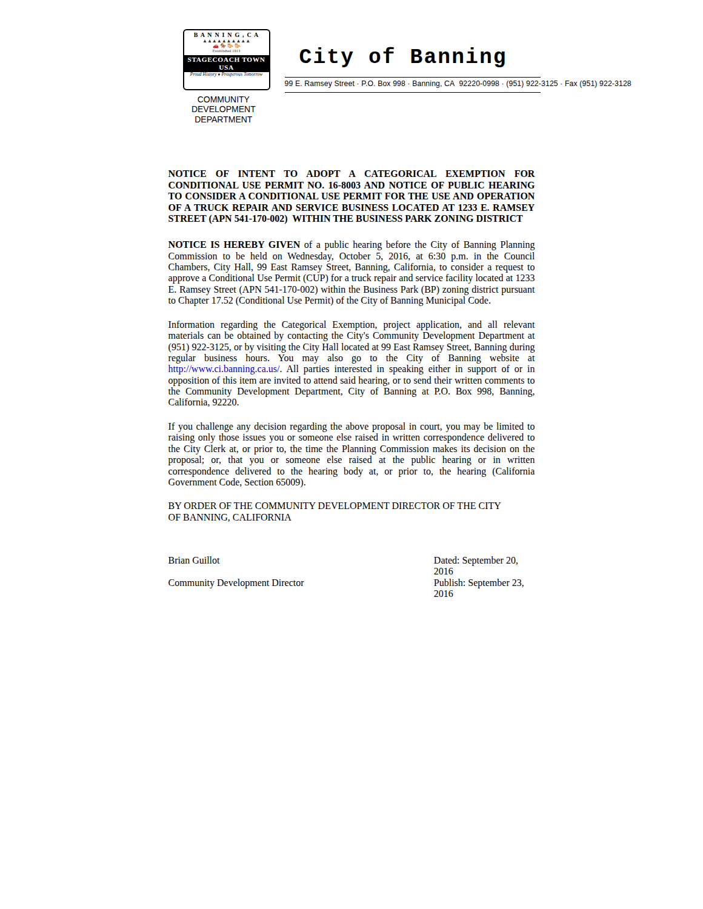B A N N I N G , C A
▲▲▲▲▲▲▲▲▲▲
🚗 🏇 🐎 🐎
Established 1913
STAGECOACH TOWN USA
Proud History ♦ Prosperous Tomorrow
City of Banning
99 E. Ramsey Street · P.O. Box 998 · Banning, CA 92220-0998 · (951) 922-3125 · Fax (951) 922-3128
COMMUNITY DEVELOPMENT DEPARTMENT
NOTICE OF INTENT TO ADOPT A CATEGORICAL EXEMPTION FOR CONDITIONAL USE PERMIT NO. 16-8003 AND NOTICE OF PUBLIC HEARING TO CONSIDER A CONDITIONAL USE PERMIT FOR THE USE AND OPERATION OF A TRUCK REPAIR AND SERVICE BUSINESS LOCATED AT 1233 E. RAMSEY STREET (APN 541-170-002) WITHIN THE BUSINESS PARK ZONING DISTRICT
NOTICE IS HEREBY GIVEN of a public hearing before the City of Banning Planning Commission to be held on Wednesday, October 5, 2016, at 6:30 p.m. in the Council Chambers, City Hall, 99 East Ramsey Street, Banning, California, to consider a request to approve a Conditional Use Permit (CUP) for a truck repair and service facility located at 1233 E. Ramsey Street (APN 541-170-002) within the Business Park (BP) zoning district pursuant to Chapter 17.52 (Conditional Use Permit) of the City of Banning Municipal Code.
Information regarding the Categorical Exemption, project application, and all relevant materials can be obtained by contacting the City's Community Development Department at (951) 922-3125, or by visiting the City Hall located at 99 East Ramsey Street, Banning during regular business hours. You may also go to the City of Banning website at http://www.ci.banning.ca.us/. All parties interested in speaking either in support of or in opposition of this item are invited to attend said hearing, or to send their written comments to the Community Development Department, City of Banning at P.O. Box 998, Banning, California, 92220.
If you challenge any decision regarding the above proposal in court, you may be limited to raising only those issues you or someone else raised in written correspondence delivered to the City Clerk at, or prior to, the time the Planning Commission makes its decision on the proposal; or, that you or someone else raised at the public hearing or in written correspondence delivered to the hearing body at, or prior to, the hearing (California Government Code, Section 65009).
BY ORDER OF THE COMMUNITY DEVELOPMENT DIRECTOR OF THE CITY
OF BANNING, CALIFORNIA
| Brian Guillot | Dated: September 20, 2016 |
| Community Development Director | Publish: September 23, 2016 |